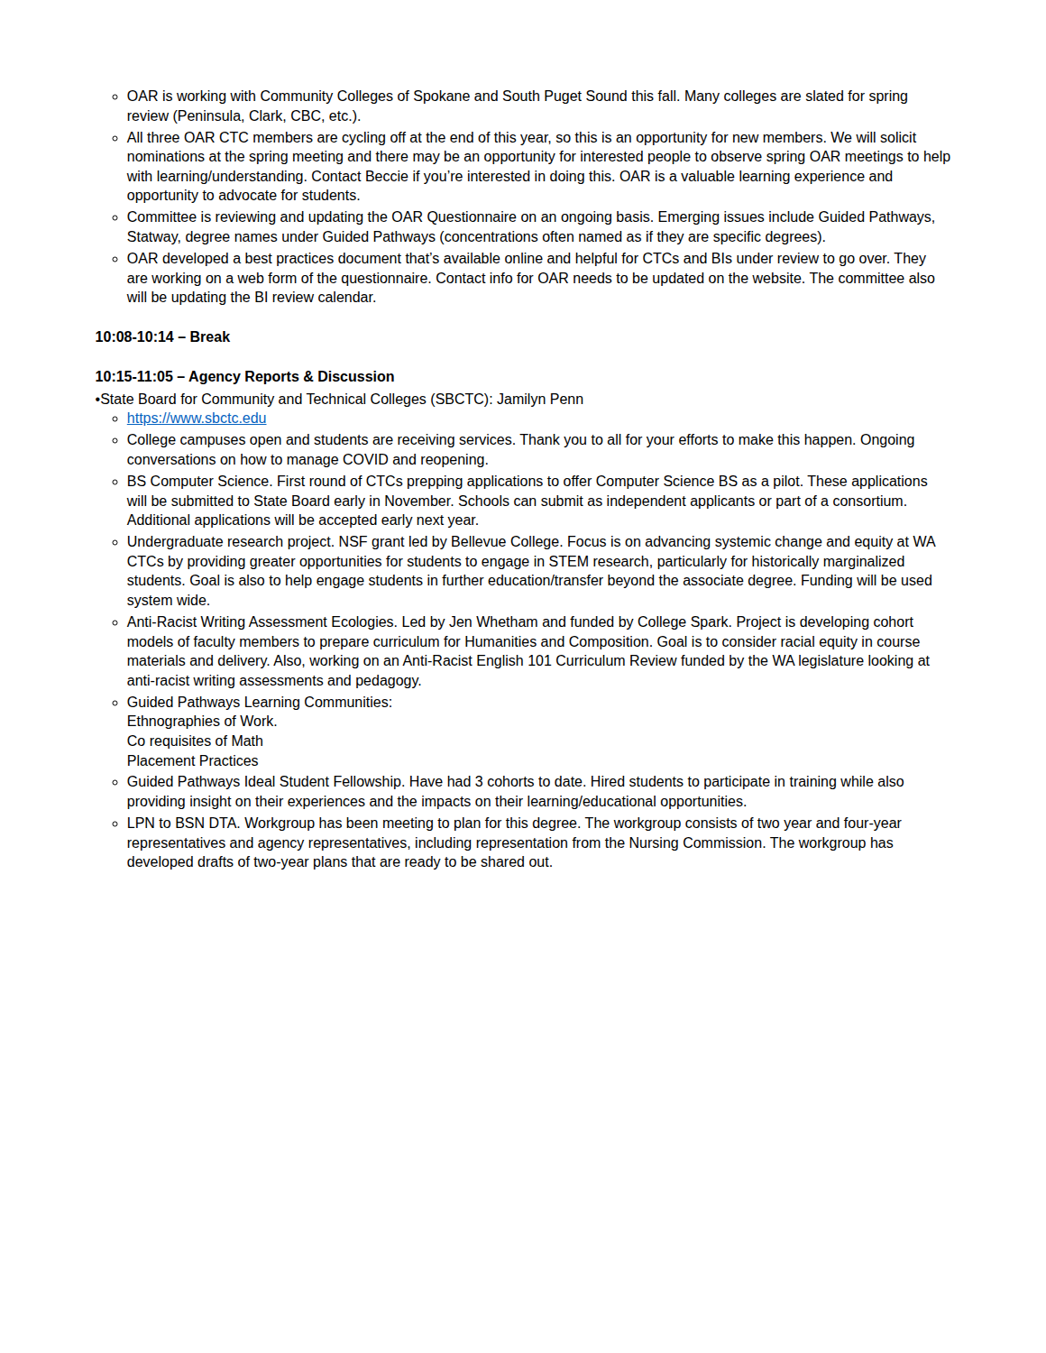OAR is working with Community Colleges of Spokane and South Puget Sound this fall. Many colleges are slated for spring review (Peninsula, Clark, CBC, etc.).
All three OAR CTC members are cycling off at the end of this year, so this is an opportunity for new members. We will solicit nominations at the spring meeting and there may be an opportunity for interested people to observe spring OAR meetings to help with learning/understanding. Contact Beccie if you’re interested in doing this. OAR is a valuable learning experience and opportunity to advocate for students.
Committee is reviewing and updating the OAR Questionnaire on an ongoing basis. Emerging issues include Guided Pathways, Statway, degree names under Guided Pathways (concentrations often named as if they are specific degrees).
OAR developed a best practices document that’s available online and helpful for CTCs and BIs under review to go over. They are working on a web form of the questionnaire. Contact info for OAR needs to be updated on the website. The committee also will be updating the BI review calendar.
10:08-10:14 – Break
10:15-11:05 – Agency Reports & Discussion
•State Board for Community and Technical Colleges (SBCTC): Jamilyn Penn
https://www.sbctc.edu
College campuses open and students are receiving services. Thank you to all for your efforts to make this happen. Ongoing conversations on how to manage COVID and reopening.
BS Computer Science. First round of CTCs prepping applications to offer Computer Science BS as a pilot. These applications will be submitted to State Board early in November. Schools can submit as independent applicants or part of a consortium. Additional applications will be accepted early next year.
Undergraduate research project. NSF grant led by Bellevue College. Focus is on advancing systemic change and equity at WA CTCs by providing greater opportunities for students to engage in STEM research, particularly for historically marginalized students. Goal is also to help engage students in further education/transfer beyond the associate degree. Funding will be used system wide.
Anti-Racist Writing Assessment Ecologies. Led by Jen Whetham and funded by College Spark. Project is developing cohort models of faculty members to prepare curriculum for Humanities and Composition. Goal is to consider racial equity in course materials and delivery. Also, working on an Anti-Racist English 101 Curriculum Review funded by the WA legislature looking at anti-racist writing assessments and pedagogy.
Guided Pathways Learning Communities:
Ethnographies of Work. Co requisites of Math Placement Practices
Guided Pathways Ideal Student Fellowship. Have had 3 cohorts to date. Hired students to participate in training while also providing insight on their experiences and the impacts on their learning/educational opportunities.
LPN to BSN DTA. Workgroup has been meeting to plan for this degree. The workgroup consists of two year and four-year representatives and agency representatives, including representation from the Nursing Commission. The workgroup has developed drafts of two-year plans that are ready to be shared out.